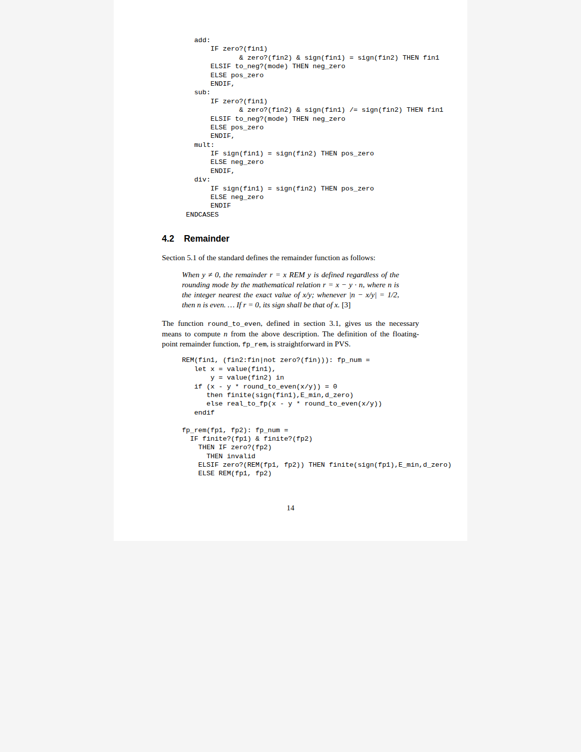add:
       IF zero?(fin1)
              & zero?(fin2) & sign(fin1) = sign(fin2) THEN fin1
       ELSIF to_neg?(mode) THEN neg_zero
       ELSE pos_zero
       ENDIF,
   sub:
       IF zero?(fin1)
              & zero?(fin2) & sign(fin1) /= sign(fin2) THEN fin1
       ELSIF to_neg?(mode) THEN neg_zero
       ELSE pos_zero
       ENDIF,
   mult:
       IF sign(fin1) = sign(fin2) THEN pos_zero
       ELSE neg_zero
       ENDIF,
   div:
       IF sign(fin1) = sign(fin2) THEN pos_zero
       ELSE neg_zero
       ENDIF
 ENDCASES
4.2 Remainder
Section 5.1 of the standard defines the remainder function as follows:
When y ≠ 0, the remainder r = x REM y is defined regardless of the rounding mode by the mathematical relation r = x − y · n, where n is the integer nearest the exact value of x/y; whenever |n − x/y| = 1/2, then n is even. … If r = 0, its sign shall be that of x. [3]
The function round_to_even, defined in section 3.1, gives us the necessary means to compute n from the above description. The definition of the floating-point remainder function, fp_rem, is straightforward in PVS.
REM(fin1, (fin2:fin|not zero?(fin))): fp_num =
   let x = value(fin1),
       y = value(fin2) in
   if (x - y * round_to_even(x/y)) = 0
      then finite(sign(fin1),E_min,d_zero)
      else real_to_fp(x - y * round_to_even(x/y))
   endif

fp_rem(fp1, fp2): fp_num =
  IF finite?(fp1) & finite?(fp2)
    THEN IF zero?(fp2)
      THEN invalid
    ELSIF zero?(REM(fp1, fp2)) THEN finite(sign(fp1),E_min,d_zero)
    ELSE REM(fp1, fp2)
14